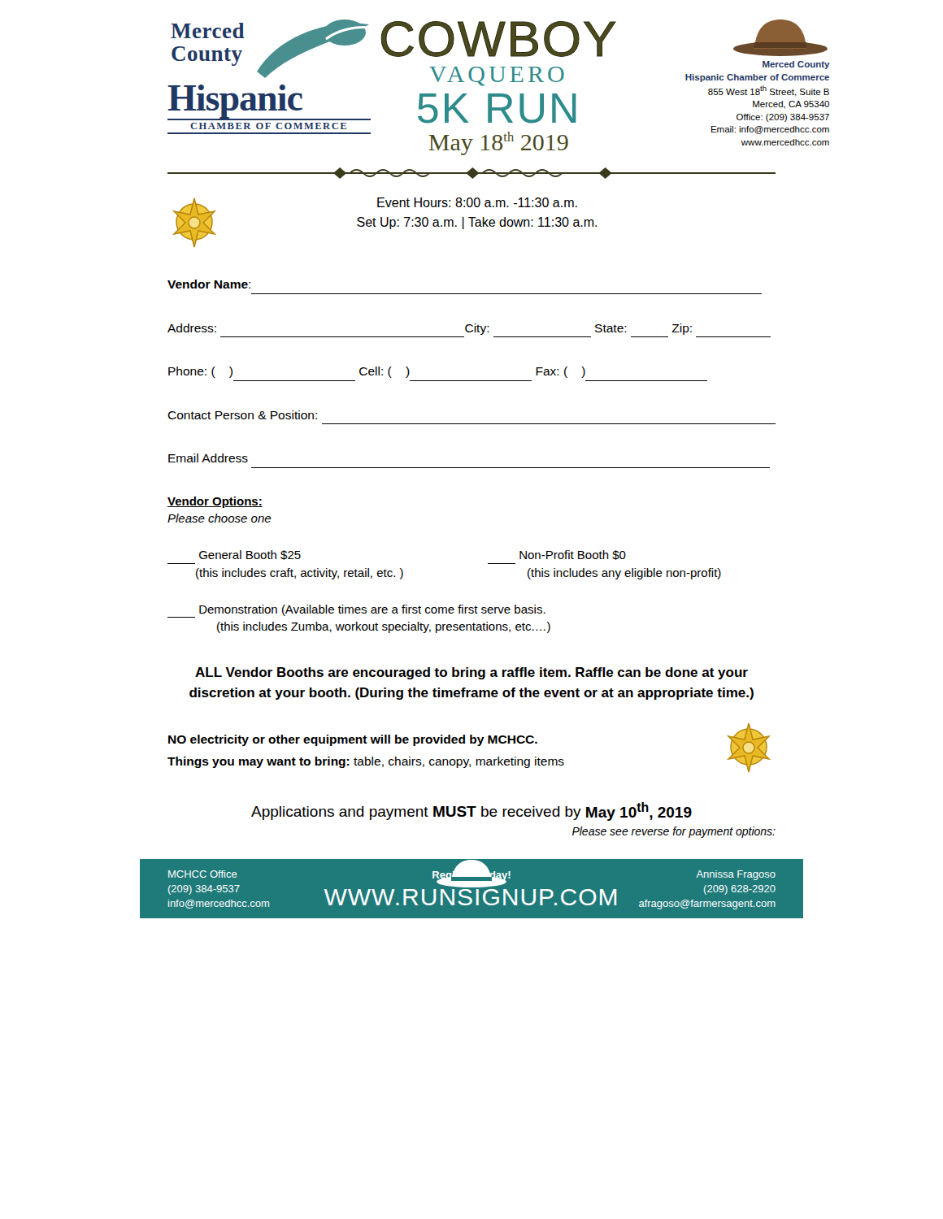Merced
County
Hispanic
CHAMBER OF COMMERCE
COWBOY
VAQUERO
5K RUN
May 18th 2019
Merced County
Hispanic Chamber of Commerce
855 West 18th Street, Suite B
Merced, CA 95340
Office: (209) 384-9537
Email: info@mercedhcc.com
www.mercedhcc.com
Event Hours: 8:00 a.m. -11:30 a.m.
Set Up: 7:30 a.m. | Take down: 11:30 a.m.
Vendor Name:
Address: City: State: Zip:
Phone: ( ) Cell: ( ) Fax: ( )
Contact Person & Position:
Email Address
Vendor Options:
Please choose one
General Booth $25 (this includes craft, activity, retail, etc. )
Non-Profit Booth $0 (this includes any eligible non-profit)
Demonstration (Available times are a first come first serve basis. (this includes Zumba, workout specialty, presentations, etc.…)
ALL Vendor Booths are encouraged to bring a raffle item. Raffle can be done at your discretion at your booth. (During the timeframe of the event or at an appropriate time.)
NO electricity or other equipment will be provided by MCHCC.
Things you may want to bring: table, chairs, canopy, marketing items
Applications and payment MUST be received by May 10th, 2019
Please see reverse for payment options:
MCHCC Office
(209) 384-9537
info@mercedhcc.com
Register Today!
WWW.RUNSIGNUP.COM
Annissa Fragoso
(209) 628-2920
afragoso@farmersagent.com